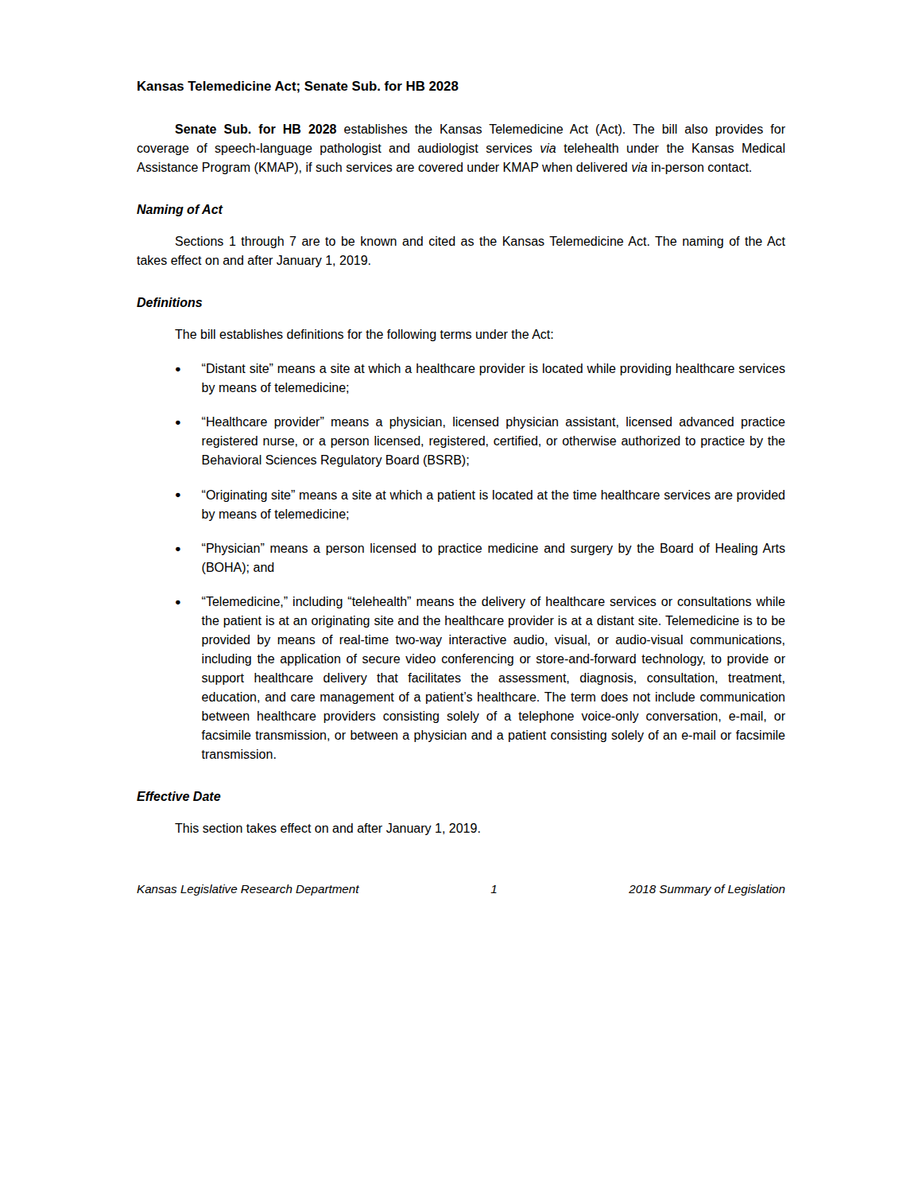Kansas Telemedicine Act; Senate Sub. for HB 2028
Senate Sub. for HB 2028 establishes the Kansas Telemedicine Act (Act). The bill also provides for coverage of speech-language pathologist and audiologist services via telehealth under the Kansas Medical Assistance Program (KMAP), if such services are covered under KMAP when delivered via in-person contact.
Naming of Act
Sections 1 through 7 are to be known and cited as the Kansas Telemedicine Act. The naming of the Act takes effect on and after January 1, 2019.
Definitions
The bill establishes definitions for the following terms under the Act:
“Distant site” means a site at which a healthcare provider is located while providing healthcare services by means of telemedicine;
“Healthcare provider” means a physician, licensed physician assistant, licensed advanced practice registered nurse, or a person licensed, registered, certified, or otherwise authorized to practice by the Behavioral Sciences Regulatory Board (BSRB);
“Originating site” means a site at which a patient is located at the time healthcare services are provided by means of telemedicine;
“Physician” means a person licensed to practice medicine and surgery by the Board of Healing Arts (BOHA); and
“Telemedicine,” including “telehealth” means the delivery of healthcare services or consultations while the patient is at an originating site and the healthcare provider is at a distant site. Telemedicine is to be provided by means of real-time two-way interactive audio, visual, or audio-visual communications, including the application of secure video conferencing or store-and-forward technology, to provide or support healthcare delivery that facilitates the assessment, diagnosis, consultation, treatment, education, and care management of a patient’s healthcare. The term does not include communication between healthcare providers consisting solely of a telephone voice-only conversation, e-mail, or facsimile transmission, or between a physician and a patient consisting solely of an e-mail or facsimile transmission.
Effective Date
This section takes effect on and after January 1, 2019.
Kansas Legislative Research Department 1 2018 Summary of Legislation